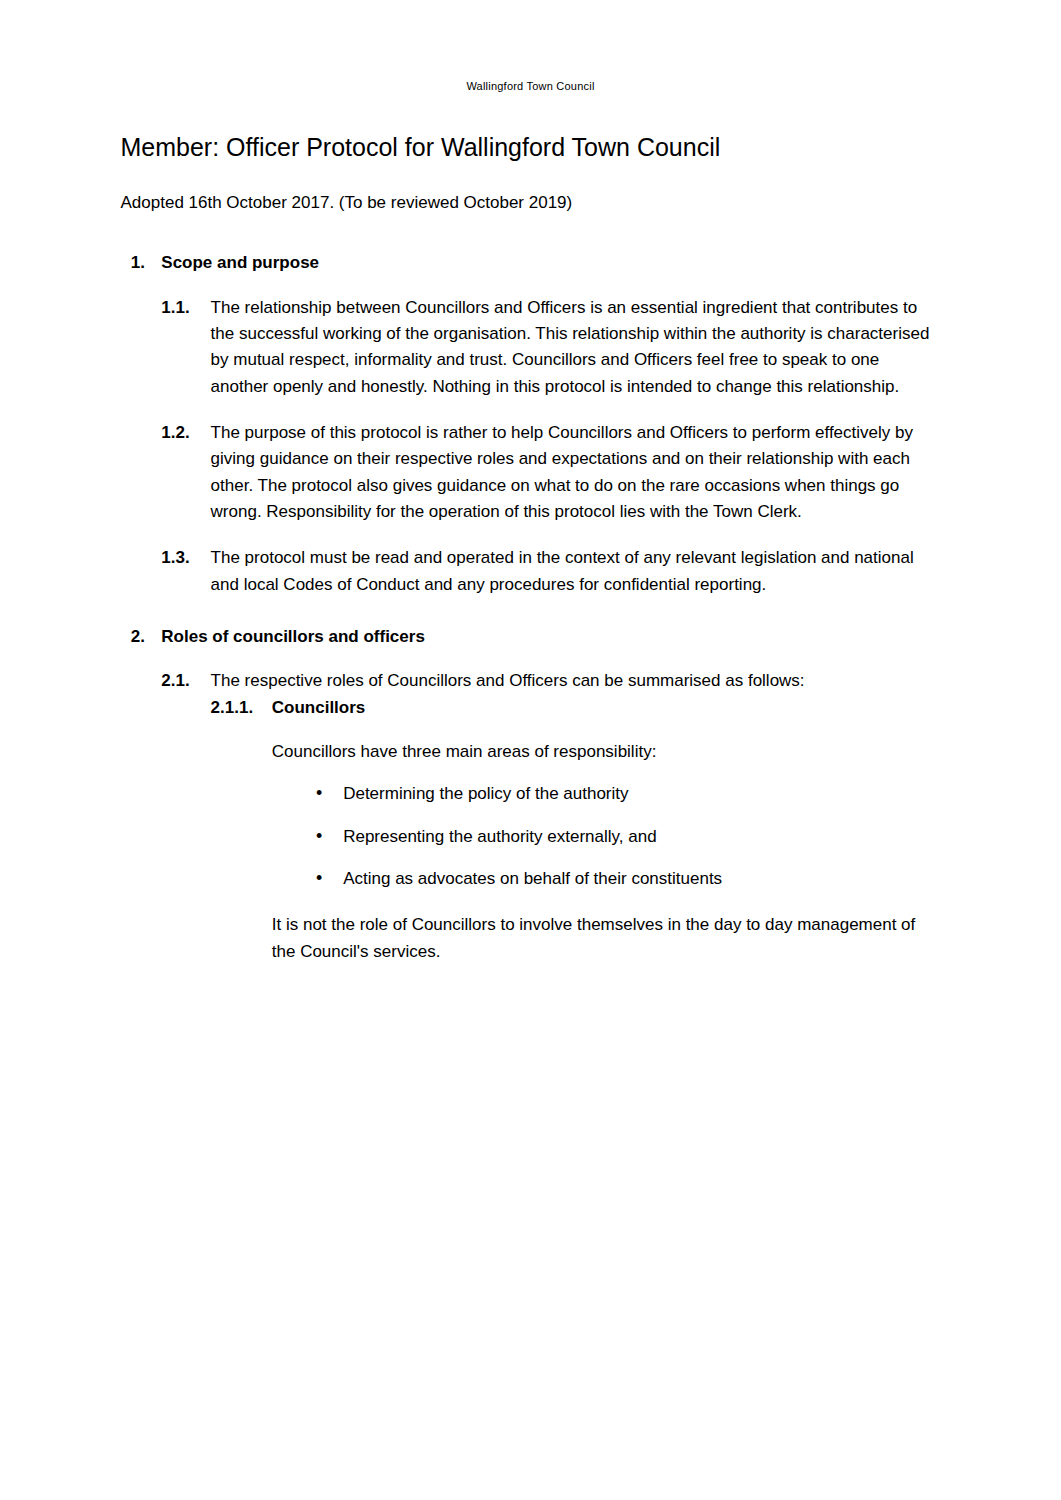Wallingford Town Council
Member: Officer Protocol for Wallingford Town Council
Adopted 16th October 2017. (To be reviewed October 2019)
Scope and purpose
The relationship between Councillors and Officers is an essential ingredient that contributes to the successful working of the organisation. This relationship within the authority is characterised by mutual respect, informality and trust. Councillors and Officers feel free to speak to one another openly and honestly. Nothing in this protocol is intended to change this relationship.
The purpose of this protocol is rather to help Councillors and Officers to perform effectively by giving guidance on their respective roles and expectations and on their relationship with each other. The protocol also gives guidance on what to do on the rare occasions when things go wrong. Responsibility for the operation of this protocol lies with the Town Clerk.
The protocol must be read and operated in the context of any relevant legislation and national and local Codes of Conduct and any procedures for confidential reporting.
Roles of councillors and officers
The respective roles of Councillors and Officers can be summarised as follows:
Councillors
Councillors have three main areas of responsibility:
Determining the policy of the authority
Representing the authority externally, and
Acting as advocates on behalf of their constituents
It is not the role of Councillors to involve themselves in the day to day management of the Council's services.